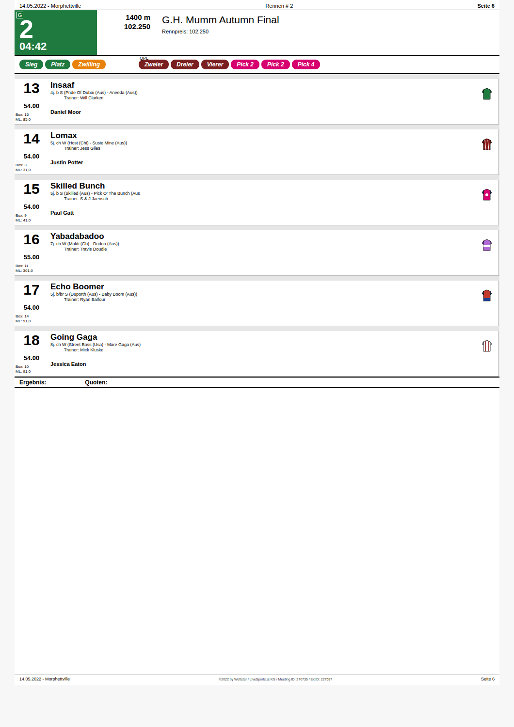14.05.2022 - Morphettville
Rennen # 2
Seite 6
G
2
04:42
1400 m
102.250
G.H. Mumm Autumn Final
Rennpreis: 102.250
Sieg Platz Zwilling QPL Zweier Dreier Vierer Pick 2 Pick 2 Pick 4
| 13 54.00 Box: 15 ML: 85,0 | Insaaf 4j. b S (Pride Of Dubai (Aus) - Aneeda (Aus)) Trainer: Will Clarken Daniel Moor | | |
| 14 54.00 Box: 3 ML: 31,0 | Lomax 5j. ch W (Host (Chi) - Susie Mine (Aus)) Trainer: Jess Giles Justin Potter | | |
| 15 54.00 Box: 9 ML: 41,0 | Skilled Bunch 5j. b S (Skilled (Aus) - Pick O' The Bunch (Aus Trainer: S & J Jaensch Paul Gatt | | |
| 16 55.00 Box: 11 ML: 301,0 | Yabadabadoo 7j. ch W (Makfi (Gb) - Doduo (Aus)) Trainer: Travis Doudle | | |
| 17 54.00 Box: 14 ML: 91,0 | Echo Boomer 5j. b/br S (Duporth (Aus) - Baby Boom (Aus)) Trainer: Ryan Balfour | | |
| 18 54.00 Box: 10 ML: 91,0 | Going Gaga 8j. ch W (Street Boss (Usa) - Mare Gaga (Aus) Trainer: Mick Kluske Jessica Eaton | | |
Ergebnis: Quoten:
14.05.2022 - Morphettville
©2022 by Wettstar / LiveSports.at KG / Meeting ID: 270736 / ExtID: 227587
Seite 6